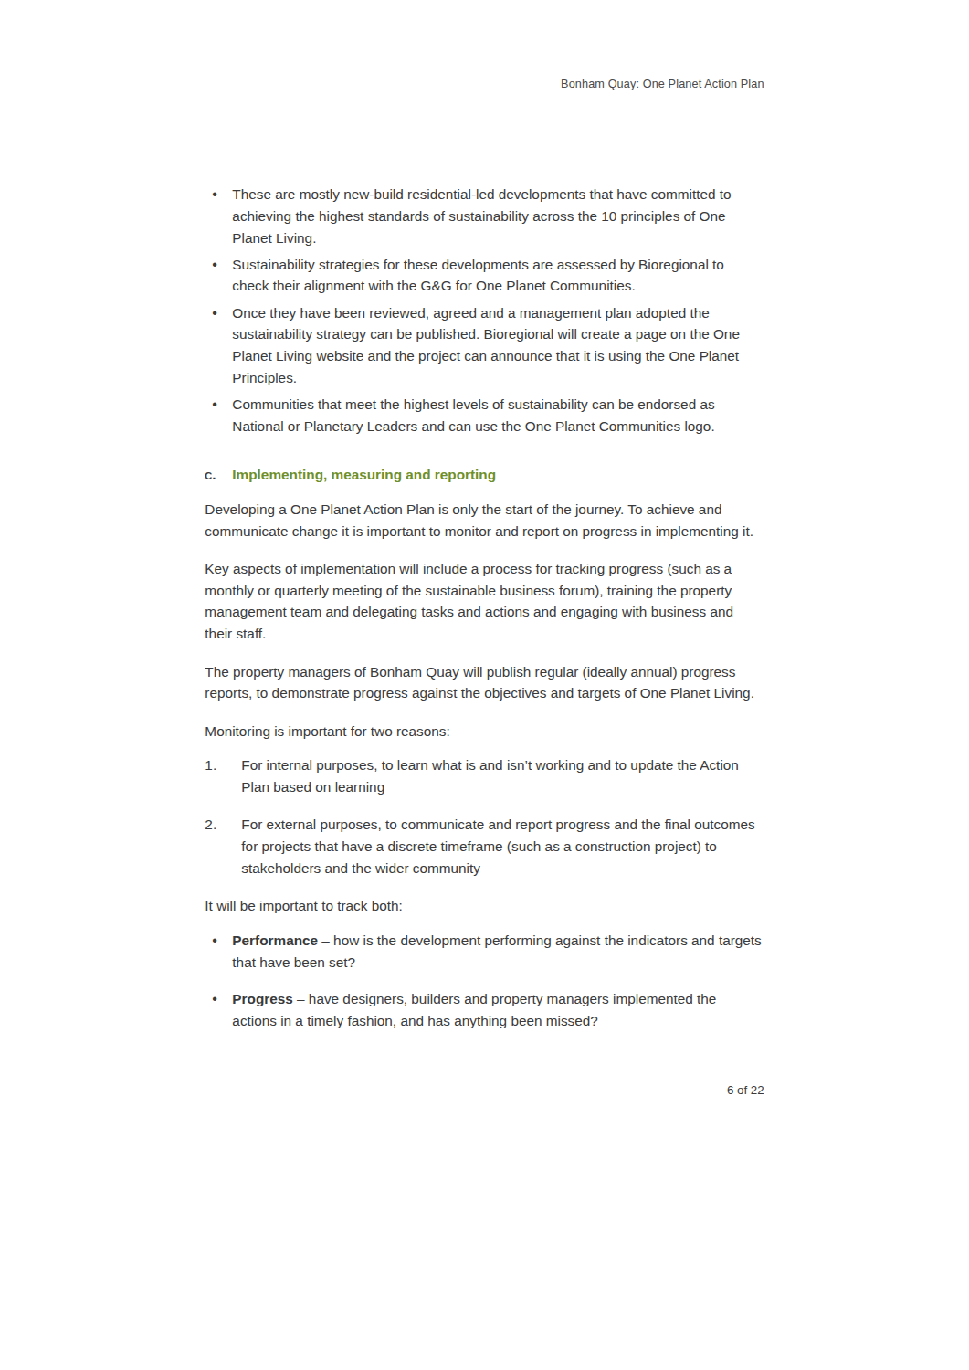Bonham Quay: One Planet Action Plan
These are mostly new-build residential-led developments that have committed to achieving the highest standards of sustainability across the 10 principles of One Planet Living.
Sustainability strategies for these developments are assessed by Bioregional to check their alignment with the G&G for One Planet Communities.
Once they have been reviewed, agreed and a management plan adopted the sustainability strategy can be published. Bioregional will create a page on the One Planet Living website and the project can announce that it is using the One Planet Principles.
Communities that meet the highest levels of sustainability can be endorsed as National or Planetary Leaders and can use the One Planet Communities logo.
c. Implementing, measuring and reporting
Developing a One Planet Action Plan is only the start of the journey. To achieve and communicate change it is important to monitor and report on progress in implementing it.
Key aspects of implementation will include a process for tracking progress (such as a monthly or quarterly meeting of the sustainable business forum), training the property management team and delegating tasks and actions and engaging with business and their staff.
The property managers of Bonham Quay will publish regular (ideally annual) progress reports, to demonstrate progress against the objectives and targets of One Planet Living.
Monitoring is important for two reasons:
1. For internal purposes, to learn what is and isn’t working and to update the Action Plan based on learning
2. For external purposes, to communicate and report progress and the final outcomes for projects that have a discrete timeframe (such as a construction project) to stakeholders and the wider community
It will be important to track both:
Performance – how is the development performing against the indicators and targets that have been set?
Progress – have designers, builders and property managers implemented the actions in a timely fashion, and has anything been missed?
6 of 22